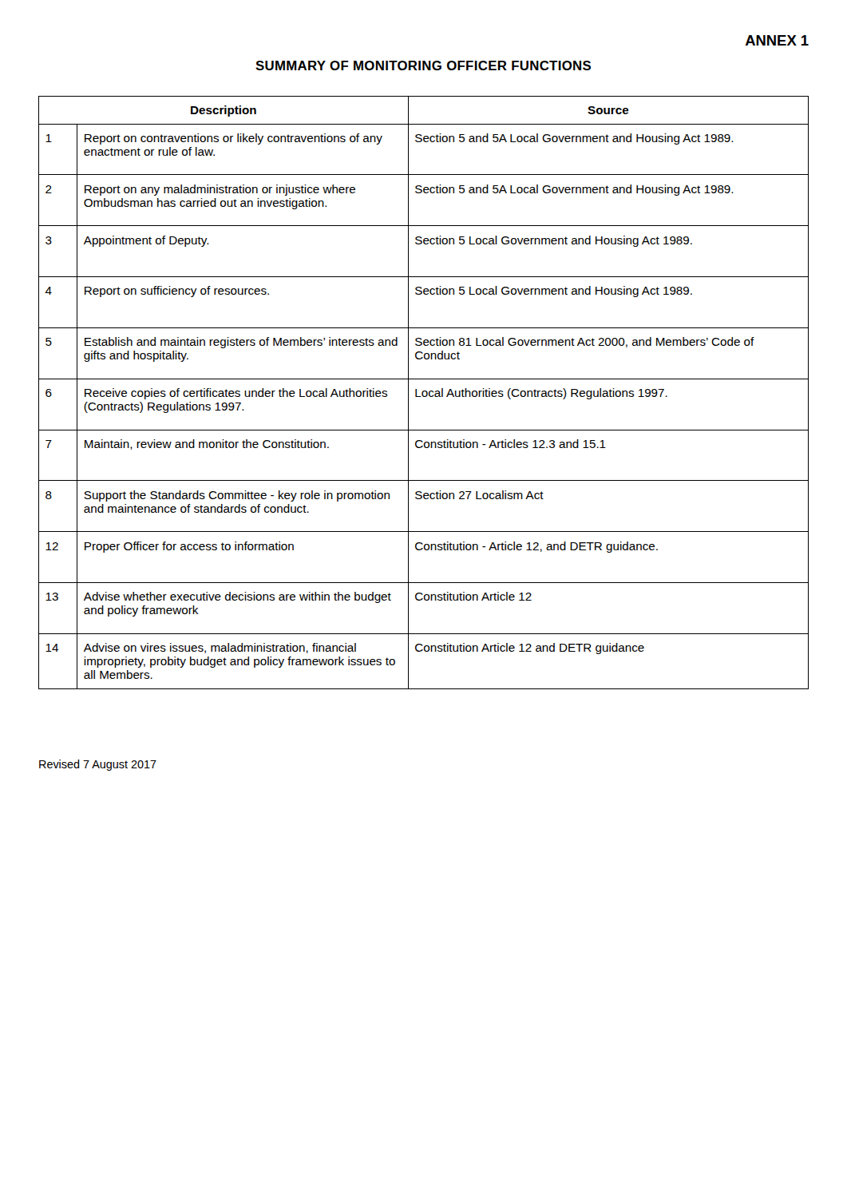ANNEX 1
Summary of Monitoring Officer Functions
| Description | Source |
| --- | --- |
| 1 | Report on contraventions or likely contraventions of any enactment or rule of law. | Section 5 and 5A Local Government and Housing Act 1989. |
| 2 | Report on any maladministration or injustice where Ombudsman has carried out an investigation. | Section 5 and 5A Local Government and Housing Act 1989. |
| 3 | Appointment of Deputy. | Section 5 Local Government and Housing Act 1989. |
| 4 | Report on sufficiency of resources. | Section 5 Local Government and Housing Act 1989. |
| 5 | Establish and maintain registers of Members’ interests and gifts and hospitality. | Section 81 Local Government Act 2000, and Members’ Code of Conduct |
| 6 | Receive copies of certificates under the Local Authorities (Contracts) Regulations 1997. | Local Authorities (Contracts) Regulations 1997. |
| 7 | Maintain, review and monitor the Constitution. | Constitution - Articles 12.3 and 15.1 |
| 8 | Support the Standards Committee - key role in promotion and maintenance of standards of conduct. | Section 27 Localism Act |
| 12 | Proper Officer for access to information | Constitution - Article 12, and DETR guidance. |
| 13 | Advise whether executive decisions are within the budget and policy framework | Constitution Article 12 |
| 14 | Advise on vires issues, maladministration, financial impropriety, probity budget and policy framework issues to all Members. | Constitution Article 12 and DETR guidance |
Revised 7 August 2017